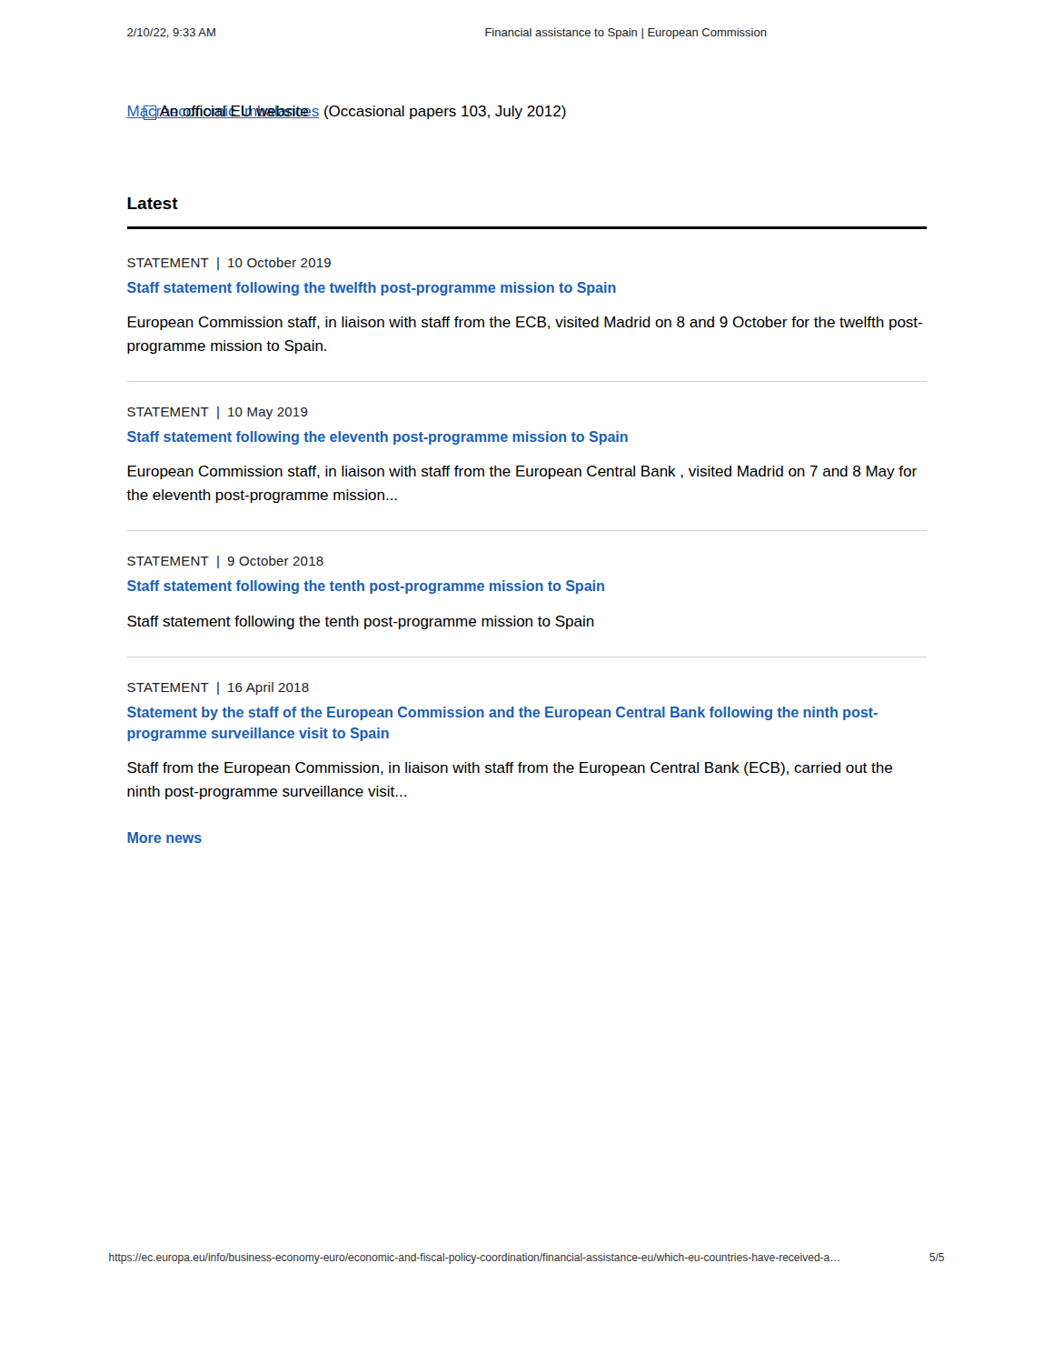2/10/22, 9:33 AM
Financial assistance to Spain | European Commission
Macroeconomic Imbalances (Occasional papers 103, July 2012)
An official EU website
Latest
STATEMENT|10 October 2019
Staff statement following the twelfth post-programme mission to Spain
European Commission staff, in liaison with staff from the ECB, visited Madrid on 8 and 9 October for the twelfth post-programme mission to Spain.
STATEMENT|10 May 2019
Staff statement following the eleventh post-programme mission to Spain
European Commission staff, in liaison with staff from the European Central Bank , visited Madrid on 7 and 8 May for the eleventh post-programme mission...
STATEMENT|9 October 2018
Staff statement following the tenth post-programme mission to Spain
Staff statement following the tenth post-programme mission to Spain
STATEMENT|16 April 2018
Statement by the staff of the European Commission and the European Central Bank following the ninth post-programme surveillance visit to Spain
Staff from the European Commission, in liaison with staff from the European Central Bank (ECB), carried out the ninth post-programme surveillance visit...
More news
https://ec.europa.eu/info/business-economy-euro/economic-and-fiscal-policy-coordination/financial-assistance-eu/which-eu-countries-have-received-a…
5/5